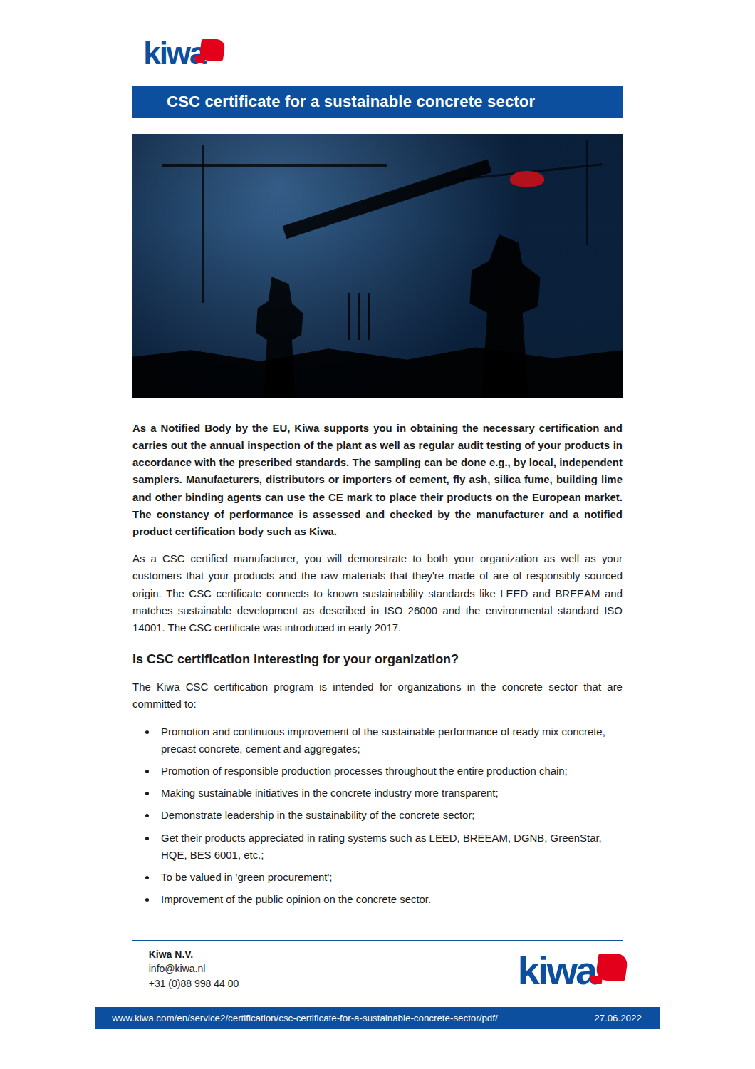kiwa
CSC certificate for a sustainable concrete sector
As a Notified Body by the EU, Kiwa supports you in obtaining the necessary certification and carries out the annual inspection of the plant as well as regular audit testing of your products in accordance with the prescribed standards. The sampling can be done e.g., by local, independent samplers. Manufacturers, distributors or importers of cement, fly ash, silica fume, building lime and other binding agents can use the CE mark to place their products on the European market. The constancy of performance is assessed and checked by the manufacturer and a notified product certification body such as Kiwa.
As a CSC certified manufacturer, you will demonstrate to both your organization as well as your customers that your products and the raw materials that they're made of are of responsibly sourced origin. The CSC certificate connects to known sustainability standards like LEED and BREEAM and matches sustainable development as described in ISO 26000 and the environmental standard ISO 14001. The CSC certificate was introduced in early 2017.
Is CSC certification interesting for your organization?
The Kiwa CSC certification program is intended for organizations in the concrete sector that are committed to:
Promotion and continuous improvement of the sustainable performance of ready mix concrete, precast concrete, cement and aggregates;
Promotion of responsible production processes throughout the entire production chain;
Making sustainable initiatives in the concrete industry more transparent;
Demonstrate leadership in the sustainability of the concrete sector;
Get their products appreciated in rating systems such as LEED, BREEAM, DGNB, GreenStar, HQE, BES 6001, etc.;
To be valued in 'green procurement';
Improvement of the public opinion on the concrete sector.
Kiwa N.V.
info@kiwa.nl
+31 (0)88 998 44 00
kiwa
www.kiwa.com/en/service2/certification/csc-certificate-for-a-sustainable-concrete-sector/pdf/ 27.06.2022